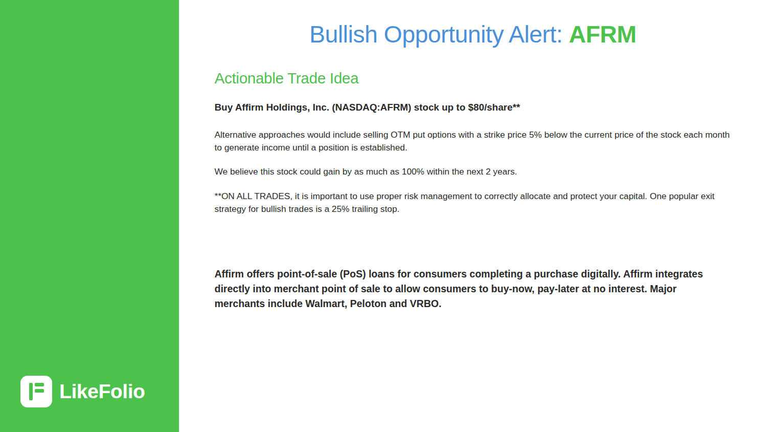LikeFolio
Bullish Opportunity Alert: AFRM
Actionable Trade Idea
Buy Affirm Holdings, Inc. (NASDAQ:AFRM) stock up to $80/share**
Alternative approaches would include selling OTM put options with a strike price 5% below the current price of the stock each month to generate income until a position is established.
We believe this stock could gain by as much as 100% within the next 2 years.
**ON ALL TRADES, it is important to use proper risk management to correctly allocate and protect your capital. One popular exit strategy for bullish trades is a 25% trailing stop.
Affirm offers point-of-sale (PoS) loans for consumers completing a purchase digitally. Affirm integrates directly into merchant point of sale to allow consumers to buy-now, pay-later at no interest. Major merchants include Walmart, Peloton and VRBO.